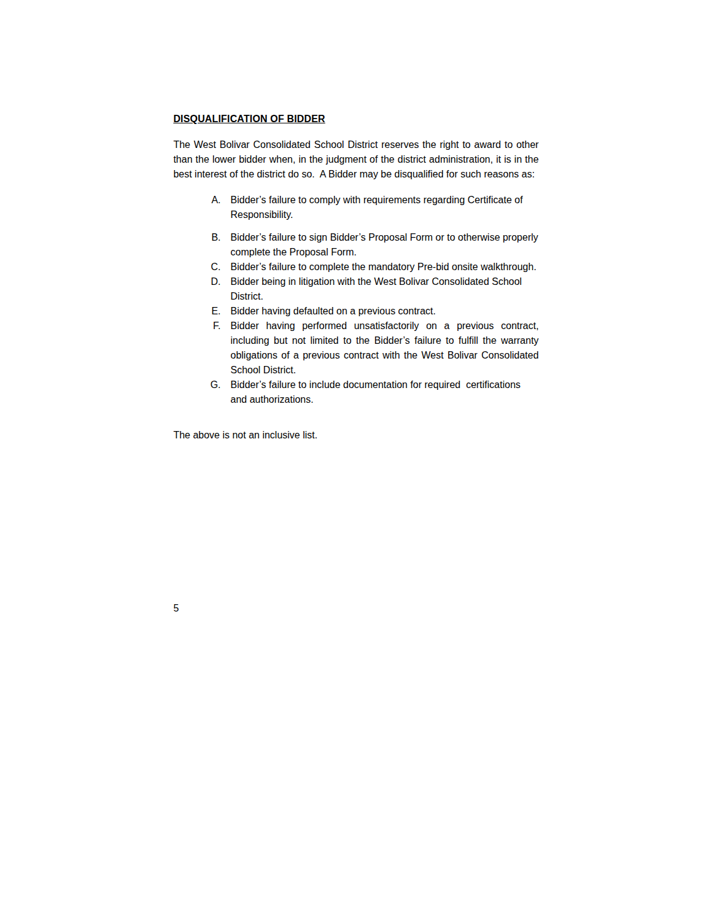DISQUALIFICATION OF BIDDER
The West Bolivar Consolidated School District reserves the right to award to other than the lower bidder when, in the judgment of the district administration, it is in the best interest of the district do so. A Bidder may be disqualified for such reasons as:
Bidder’s failure to comply with requirements regarding Certificate of Responsibility.
Bidder’s failure to sign Bidder’s Proposal Form or to otherwise properly complete the Proposal Form.
Bidder’s failure to complete the mandatory Pre-bid onsite walkthrough.
Bidder being in litigation with the West Bolivar Consolidated School District.
Bidder having defaulted on a previous contract.
Bidder having performed unsatisfactorily on a previous contract, including but not limited to the Bidder’s failure to fulfill the warranty obligations of a previous contract with the West Bolivar Consolidated School District.
Bidder’s failure to include documentation for required certifications and authorizations.
The above is not an inclusive list.
5